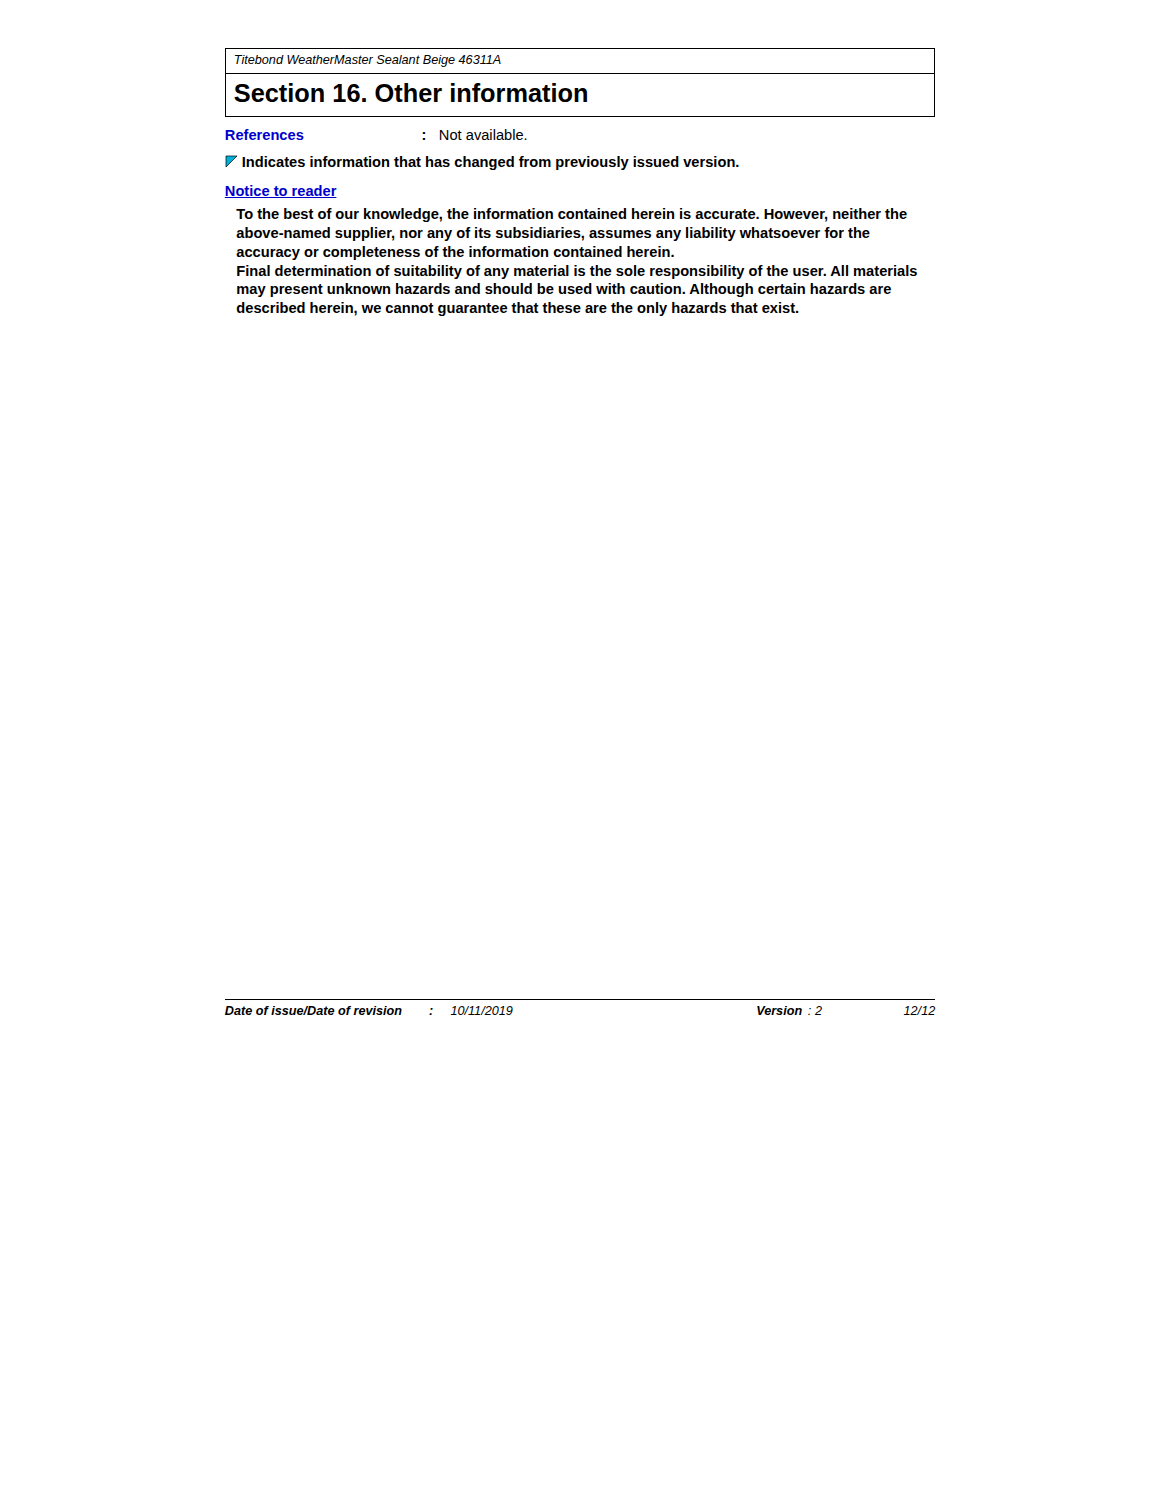Titebond WeatherMaster Sealant Beige 46311A
Section 16. Other information
References
:
Not available.
Indicates information that has changed from previously issued version.
Notice to reader
To the best of our knowledge, the information contained herein is accurate. However, neither the above-named supplier, nor any of its subsidiaries, assumes any liability whatsoever for the accuracy or completeness of the information contained herein.
Final determination of suitability of any material is the sole responsibility of the user. All materials may present unknown hazards and should be used with caution. Although certain hazards are described herein, we cannot guarantee that these are the only hazards that exist.
Date of issue/Date of revision : 10/11/2019 Version : 2 12/12